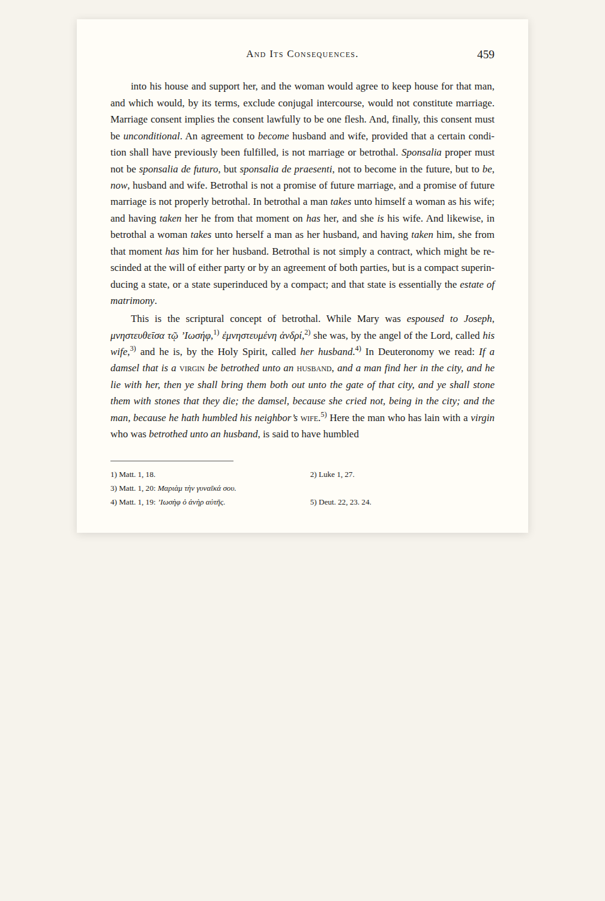And Its Consequences.459
into his house and support her, and the woman would agree to keep house for that man, and which would, by its terms, exclude conjugal intercourse, would not constitute marriage. Marriage consent implies the consent lawfully to be one flesh. And, finally, this consent must be unconditional. An agreement to become husband and wife, provided that a certain condition shall have previously been fulfilled, is not marriage or betrothal. Sponsalia proper must not be sponsalia de futuro, but sponsalia de praesenti, not to become in the future, but to be, now, husband and wife. Betrothal is not a promise of future marriage, and a promise of future marriage is not properly betrothal. In betrothal a man takes unto himself a woman as his wife; and having taken her he from that moment on has her, and she is his wife. And likewise, in betrothal a woman takes unto herself a man as her husband, and having taken him, she from that moment has him for her husband. Betrothal is not simply a contract, which might be rescinded at the will of either party or by an agreement of both parties, but is a compact superinducing a state, or a state superinduced by a compact; and that state is essentially the estate of matrimony.
This is the scriptural concept of betrothal. While Mary was espoused to Joseph, μνηστευθεῖσα τῷ ’Ιωσήφ,1) ἐμνηστευμένη ἀνδρί,2) she was, by the angel of the Lord, called his wife,3) and he is, by the Holy Spirit, called her husband.4) In Deuteronomy we read: If a damsel that is a virgin be betrothed unto an husband, and a man find her in the city, and he lie with her, then ye shall bring them both out unto the gate of that city, and ye shall stone them with stones that they die; the damsel, because she cried not, being in the city; and the man, because he hath humbled his neighbor’s wife.5) Here the man who has lain with a virgin who was betrothed unto an husband, is said to have humbled
| 1) Matt. 1, 18. | 2) Luke 1, 27. |
| 3) Matt. 1, 20: Μαριὰμ τὴν γυναῖκά σου. |
| 4) Matt. 1, 19: ’Ιωσὴφ ὁ ἀνὴρ αὐτῆς. | 5) Deut. 22, 23. 24. |